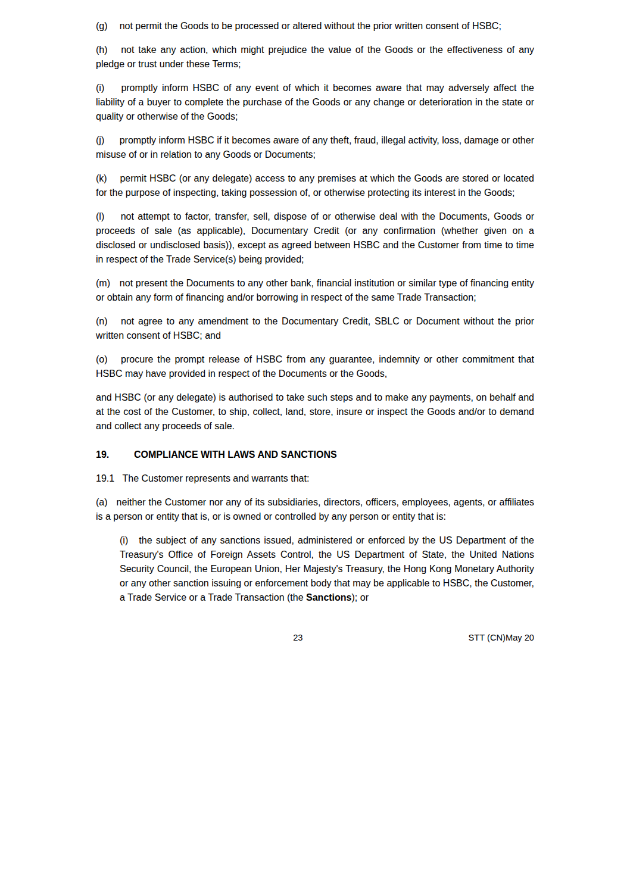(g) not permit the Goods to be processed or altered without the prior written consent of HSBC;
(h) not take any action, which might prejudice the value of the Goods or the effectiveness of any pledge or trust under these Terms;
(i) promptly inform HSBC of any event of which it becomes aware that may adversely affect the liability of a buyer to complete the purchase of the Goods or any change or deterioration in the state or quality or otherwise of the Goods;
(j) promptly inform HSBC if it becomes aware of any theft, fraud, illegal activity, loss, damage or other misuse of or in relation to any Goods or Documents;
(k) permit HSBC (or any delegate) access to any premises at which the Goods are stored or located for the purpose of inspecting, taking possession of, or otherwise protecting its interest in the Goods;
(l) not attempt to factor, transfer, sell, dispose of or otherwise deal with the Documents, Goods or proceeds of sale (as applicable), Documentary Credit (or any confirmation (whether given on a disclosed or undisclosed basis)), except as agreed between HSBC and the Customer from time to time in respect of the Trade Service(s) being provided;
(m) not present the Documents to any other bank, financial institution or similar type of financing entity or obtain any form of financing and/or borrowing in respect of the same Trade Transaction;
(n) not agree to any amendment to the Documentary Credit, SBLC or Document without the prior written consent of HSBC; and
(o) procure the prompt release of HSBC from any guarantee, indemnity or other commitment that HSBC may have provided in respect of the Documents or the Goods,
and HSBC (or any delegate) is authorised to take such steps and to make any payments, on behalf and at the cost of the Customer, to ship, collect, land, store, insure or inspect the Goods and/or to demand and collect any proceeds of sale.
19. COMPLIANCE WITH LAWS AND SANCTIONS
19.1 The Customer represents and warrants that:
(a) neither the Customer nor any of its subsidiaries, directors, officers, employees, agents, or affiliates is a person or entity that is, or is owned or controlled by any person or entity that is:
(i) the subject of any sanctions issued, administered or enforced by the US Department of the Treasury's Office of Foreign Assets Control, the US Department of State, the United Nations Security Council, the European Union, Her Majesty's Treasury, the Hong Kong Monetary Authority or any other sanction issuing or enforcement body that may be applicable to HSBC, the Customer, a Trade Service or a Trade Transaction (the Sanctions); or
23 STT (CN)May 20